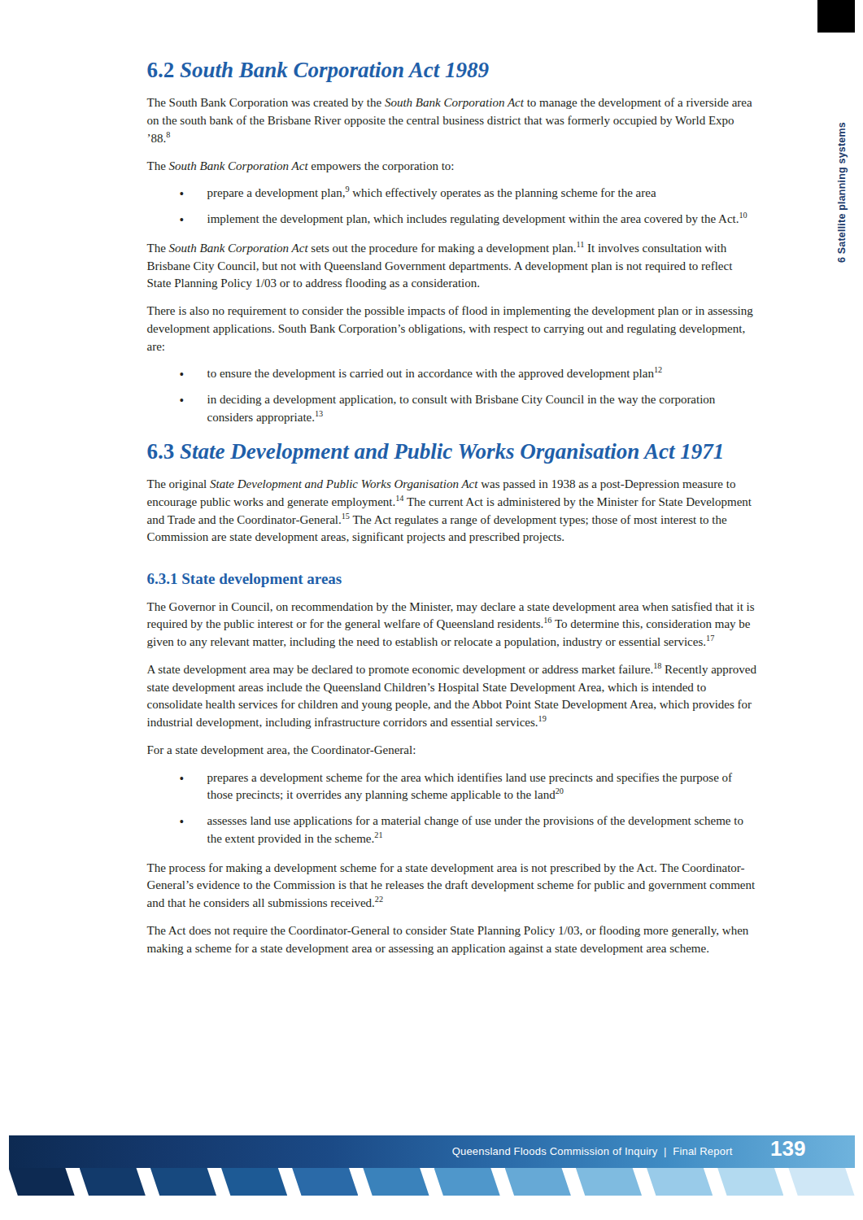6 Satellite planning systems
6.2 South Bank Corporation Act 1989
The South Bank Corporation was created by the South Bank Corporation Act to manage the development of a riverside area on the south bank of the Brisbane River opposite the central business district that was formerly occupied by World Expo ’88.8
The South Bank Corporation Act empowers the corporation to:
prepare a development plan,9 which effectively operates as the planning scheme for the area
implement the development plan, which includes regulating development within the area covered by the Act.10
The South Bank Corporation Act sets out the procedure for making a development plan.11 It involves consultation with Brisbane City Council, but not with Queensland Government departments. A development plan is not required to reflect State Planning Policy 1/03 or to address flooding as a consideration.
There is also no requirement to consider the possible impacts of flood in implementing the development plan or in assessing development applications. South Bank Corporation’s obligations, with respect to carrying out and regulating development, are:
to ensure the development is carried out in accordance with the approved development plan12
in deciding a development application, to consult with Brisbane City Council in the way the corporation considers appropriate.13
6.3 State Development and Public Works Organisation Act 1971
The original State Development and Public Works Organisation Act was passed in 1938 as a post-Depression measure to encourage public works and generate employment.14 The current Act is administered by the Minister for State Development and Trade and the Coordinator-General.15 The Act regulates a range of development types; those of most interest to the Commission are state development areas, significant projects and prescribed projects.
6.3.1 State development areas
The Governor in Council, on recommendation by the Minister, may declare a state development area when satisfied that it is required by the public interest or for the general welfare of Queensland residents.16 To determine this, consideration may be given to any relevant matter, including the need to establish or relocate a population, industry or essential services.17
A state development area may be declared to promote economic development or address market failure.18 Recently approved state development areas include the Queensland Children’s Hospital State Development Area, which is intended to consolidate health services for children and young people, and the Abbot Point State Development Area, which provides for industrial development, including infrastructure corridors and essential services.19
For a state development area, the Coordinator-General:
prepares a development scheme for the area which identifies land use precincts and specifies the purpose of those precincts; it overrides any planning scheme applicable to the land20
assesses land use applications for a material change of use under the provisions of the development scheme to the extent provided in the scheme.21
The process for making a development scheme for a state development area is not prescribed by the Act. The Coordinator-General’s evidence to the Commission is that he releases the draft development scheme for public and government comment and that he considers all submissions received.22
The Act does not require the Coordinator-General to consider State Planning Policy 1/03, or flooding more generally, when making a scheme for a state development area or assessing an application against a state development area scheme.
Queensland Floods Commission of Inquiry | Final Report
139